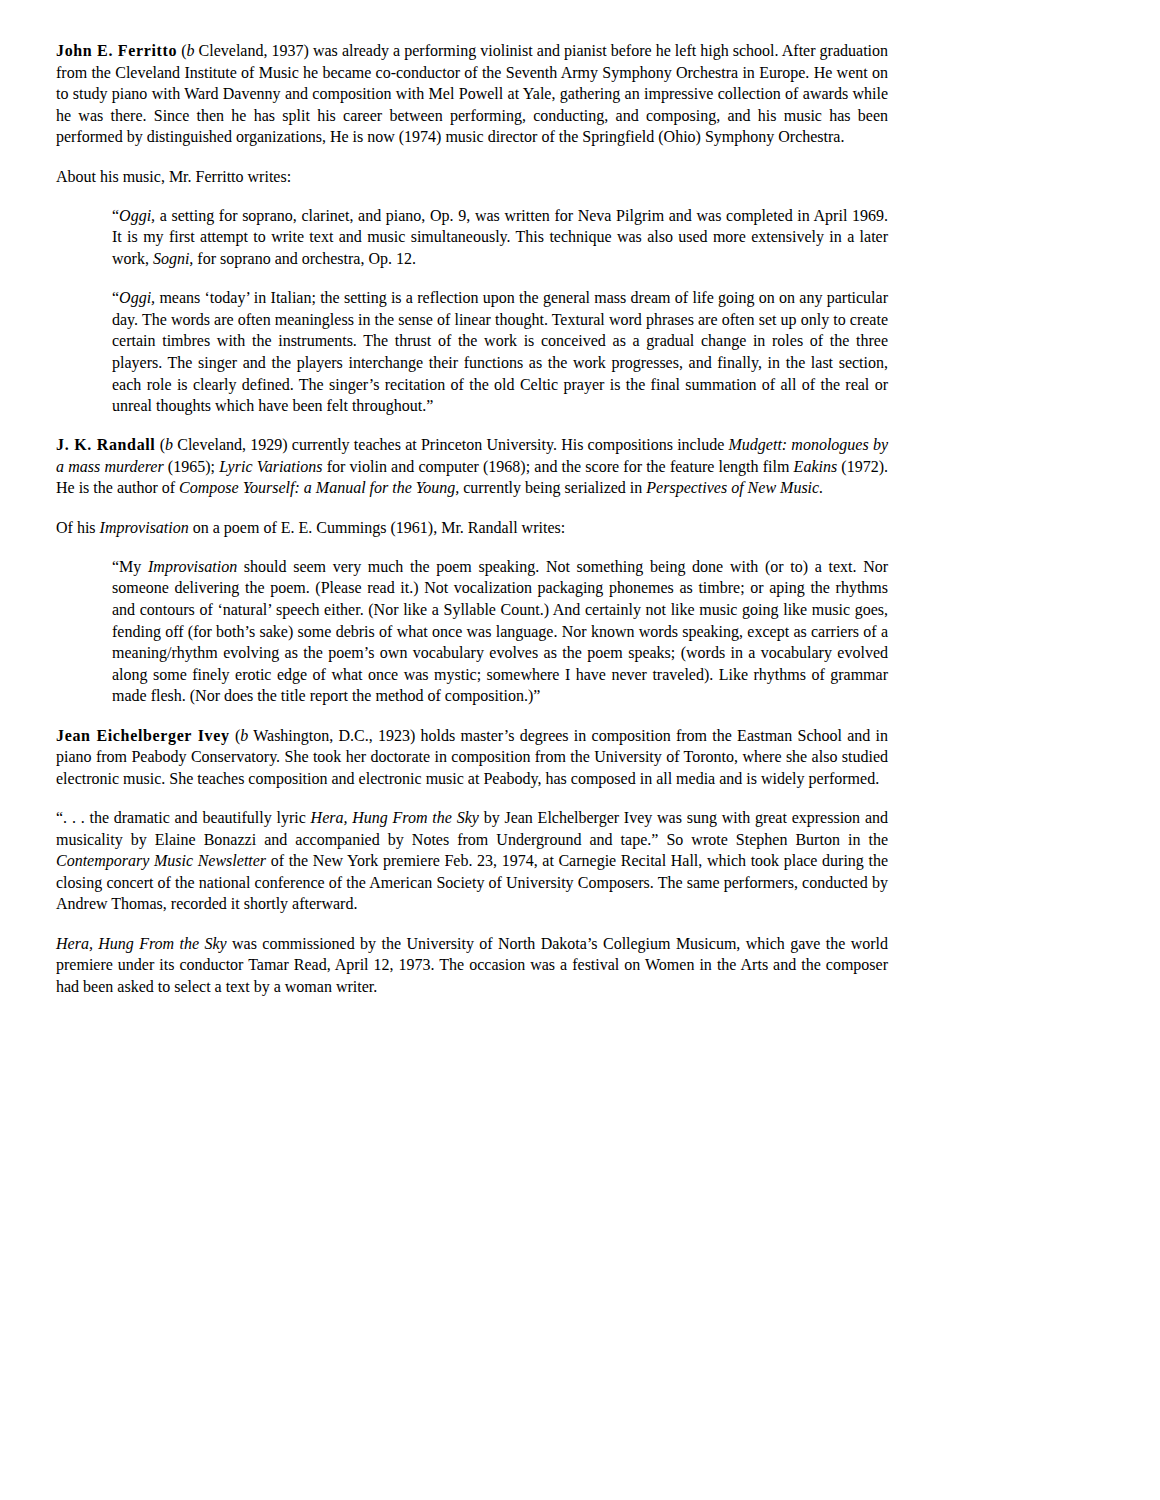John E. Ferritto (b Cleveland, 1937) was already a performing violinist and pianist before he left high school. After graduation from the Cleveland Institute of Music he became co-conductor of the Seventh Army Symphony Orchestra in Europe. He went on to study piano with Ward Davenny and composition with Mel Powell at Yale, gathering an impressive collection of awards while he was there. Since then he has split his career between performing, conducting, and composing, and his music has been performed by distinguished organizations, He is now (1974) music director of the Springfield (Ohio) Symphony Orchestra.
About his music, Mr. Ferritto writes:
“Oggi, a setting for soprano, clarinet, and piano, Op. 9, was written for Neva Pilgrim and was completed in April 1969. It is my first attempt to write text and music simultaneously. This technique was also used more extensively in a later work, Sogni, for soprano and orchestra, Op. 12.
“Oggi, means ‘today’ in Italian; the setting is a reflection upon the general mass dream of life going on on any particular day. The words are often meaningless in the sense of linear thought. Textural word phrases are often set up only to create certain timbres with the instruments. The thrust of the work is conceived as a gradual change in roles of the three players. The singer and the players interchange their functions as the work progresses, and finally, in the last section, each role is clearly defined. The singer’s recitation of the old Celtic prayer is the final summation of all of the real or unreal thoughts which have been felt throughout.”
J. K. Randall (b Cleveland, 1929) currently teaches at Princeton University. His compositions include Mudgett: monologues by a mass murderer (1965); Lyric Variations for violin and computer (1968); and the score for the feature length film Eakins (1972). He is the author of Compose Yourself: a Manual for the Young, currently being serialized in Perspectives of New Music.
Of his Improvisation on a poem of E. E. Cummings (1961), Mr. Randall writes:
“My Improvisation should seem very much the poem speaking. Not something being done with (or to) a text. Nor someone delivering the poem. (Please read it.) Not vocalization packaging phonemes as timbre; or aping the rhythms and contours of ‘natural’ speech either. (Nor like a Syllable Count.) And certainly not like music going like music goes, fending off (for both’s sake) some debris of what once was language. Nor known words speaking, except as carriers of a meaning/rhythm evolving as the poem’s own vocabulary evolves as the poem speaks; (words in a vocabulary evolved along some finely erotic edge of what once was mystic; somewhere I have never traveled). Like rhythms of grammar made flesh. (Nor does the title report the method of composition.)”
Jean Eichelberger Ivey (b Washington, D.C., 1923) holds master’s degrees in composition from the Eastman School and in piano from Peabody Conservatory. She took her doctorate in composition from the University of Toronto, where she also studied electronic music. She teaches composition and electronic music at Peabody, has composed in all media and is widely performed.
“. . . the dramatic and beautifully lyric Hera, Hung From the Sky by Jean Elchelberger Ivey was sung with great expression and musicality by Elaine Bonazzi and accompanied by Notes from Underground and tape.” So wrote Stephen Burton in the Contemporary Music Newsletter of the New York premiere Feb. 23, 1974, at Carnegie Recital Hall, which took place during the closing concert of the national conference of the American Society of University Composers. The same performers, conducted by Andrew Thomas, recorded it shortly afterward.
Hera, Hung From the Sky was commissioned by the University of North Dakota’s Collegium Musicum, which gave the world premiere under its conductor Tamar Read, April 12, 1973. The occasion was a festival on Women in the Arts and the composer had been asked to select a text by a woman writer.